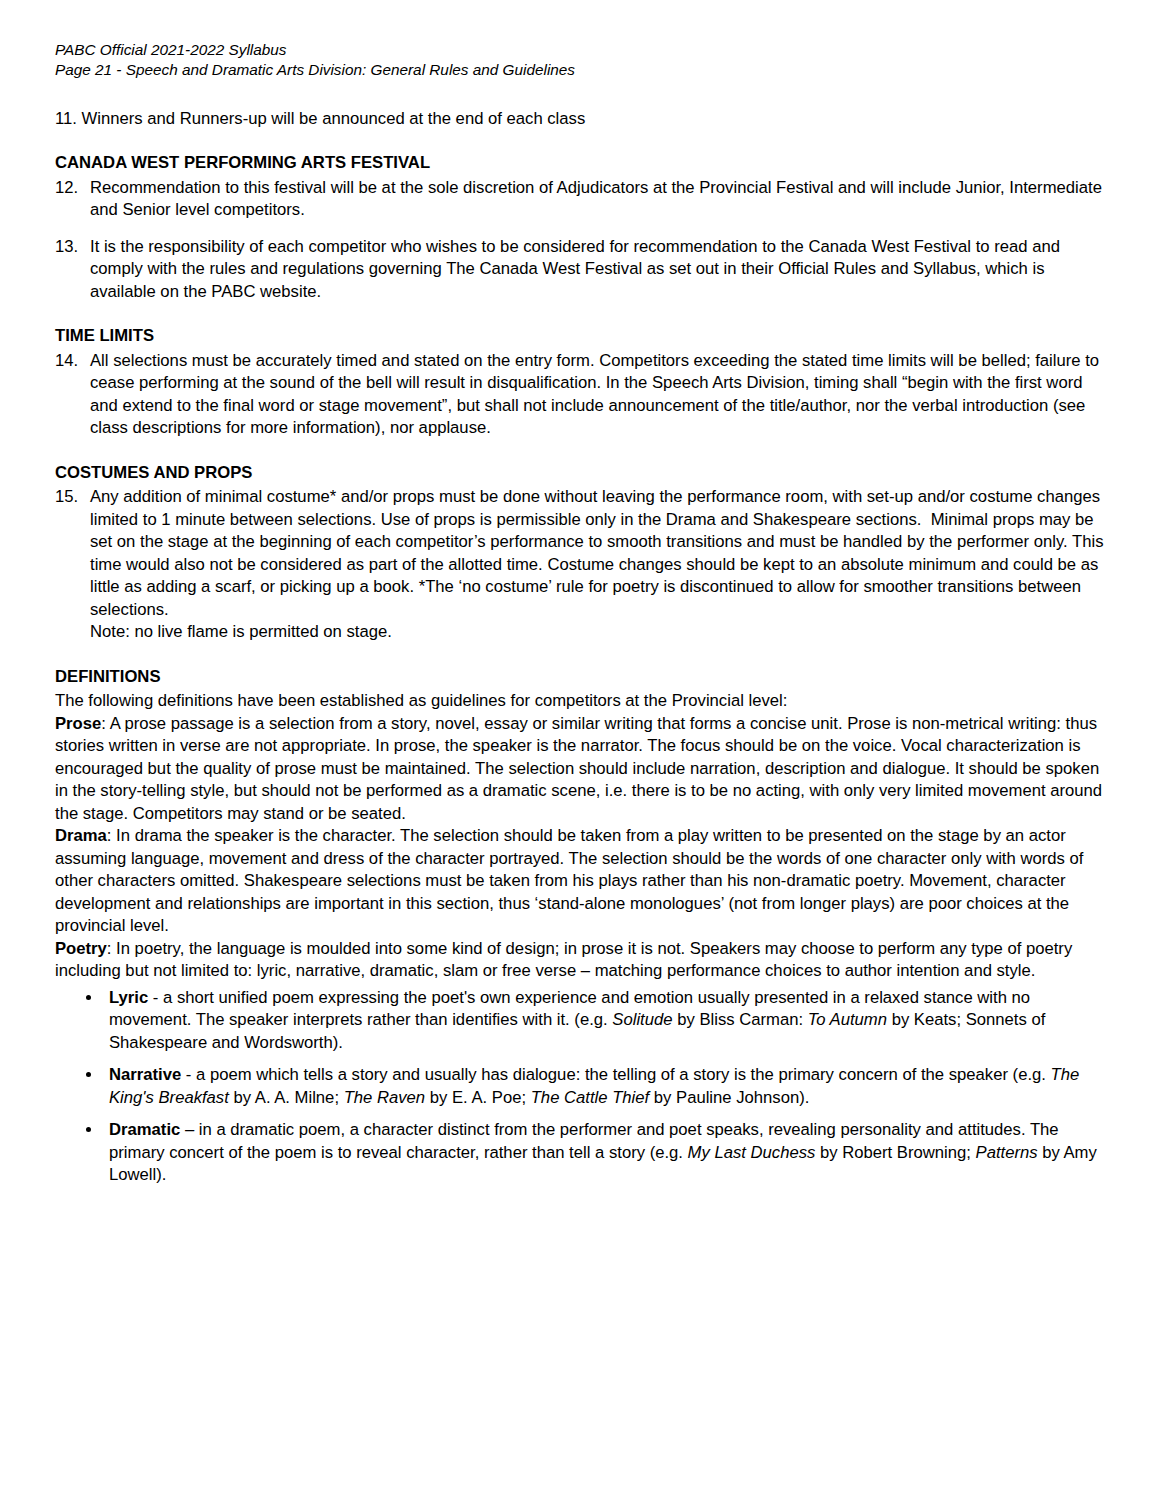PABC Official 2021-2022 Syllabus
Page 21 - Speech and Dramatic Arts Division: General Rules and Guidelines
11. Winners and Runners-up will be announced at the end of each class
Canada West Performing Arts Festival
12.
Recommendation to this festival will be at the sole discretion of Adjudicators at the Provincial Festival and will include Junior, Intermediate and Senior level competitors.
13.
It is the responsibility of each competitor who wishes to be considered for recommendation to the Canada West Festival to read and comply with the rules and regulations governing The Canada West Festival as set out in their Official Rules and Syllabus, which is available on the PABC website.
Time Limits
14.
All selections must be accurately timed and stated on the entry form. Competitors exceeding the stated time limits will be belled; failure to cease performing at the sound of the bell will result in disqualification. In the Speech Arts Division, timing shall “begin with the first word and extend to the final word or stage movement”, but shall not include announcement of the title/author, nor the verbal introduction (see class descriptions for more information), nor applause.
Costumes and Props
15.
Any addition of minimal costume* and/or props must be done without leaving the performance room, with set-up and/or costume changes limited to 1 minute between selections. Use of props is permissible only in the Drama and Shakespeare sections. Minimal props may be set on the stage at the beginning of each competitor’s performance to smooth transitions and must be handled by the performer only. This time would also not be considered as part of the allotted time. Costume changes should be kept to an absolute minimum and could be as little as adding a scarf, or picking up a book. *The ‘no costume’ rule for poetry is discontinued to allow for smoother transitions between selections.
Note: no live flame is permitted on stage.
Definitions
The following definitions have been established as guidelines for competitors at the Provincial level:
Prose: A prose passage is a selection from a story, novel, essay or similar writing that forms a concise unit. Prose is non-metrical writing: thus stories written in verse are not appropriate. In prose, the speaker is the narrator. The focus should be on the voice. Vocal characterization is encouraged but the quality of prose must be maintained. The selection should include narration, description and dialogue. It should be spoken in the story-telling style, but should not be performed as a dramatic scene, i.e. there is to be no acting, with only very limited movement around the stage. Competitors may stand or be seated.
Drama: In drama the speaker is the character. The selection should be taken from a play written to be presented on the stage by an actor assuming language, movement and dress of the character portrayed. The selection should be the words of one character only with words of other characters omitted. Shakespeare selections must be taken from his plays rather than his non-dramatic poetry. Movement, character development and relationships are important in this section, thus ‘stand-alone monologues’ (not from longer plays) are poor choices at the provincial level.
Poetry: In poetry, the language is moulded into some kind of design; in prose it is not. Speakers may choose to perform any type of poetry including but not limited to: lyric, narrative, dramatic, slam or free verse – matching performance choices to author intention and style.
Lyric - a short unified poem expressing the poet's own experience and emotion usually presented in a relaxed stance with no movement. The speaker interprets rather than identifies with it. (e.g. Solitude by Bliss Carman: To Autumn by Keats; Sonnets of Shakespeare and Wordsworth).
Narrative - a poem which tells a story and usually has dialogue: the telling of a story is the primary concern of the speaker (e.g. The King's Breakfast by A. A. Milne; The Raven by E. A. Poe; The Cattle Thief by Pauline Johnson).
Dramatic – in a dramatic poem, a character distinct from the performer and poet speaks, revealing personality and attitudes. The primary concert of the poem is to reveal character, rather than tell a story (e.g. My Last Duchess by Robert Browning; Patterns by Amy Lowell).